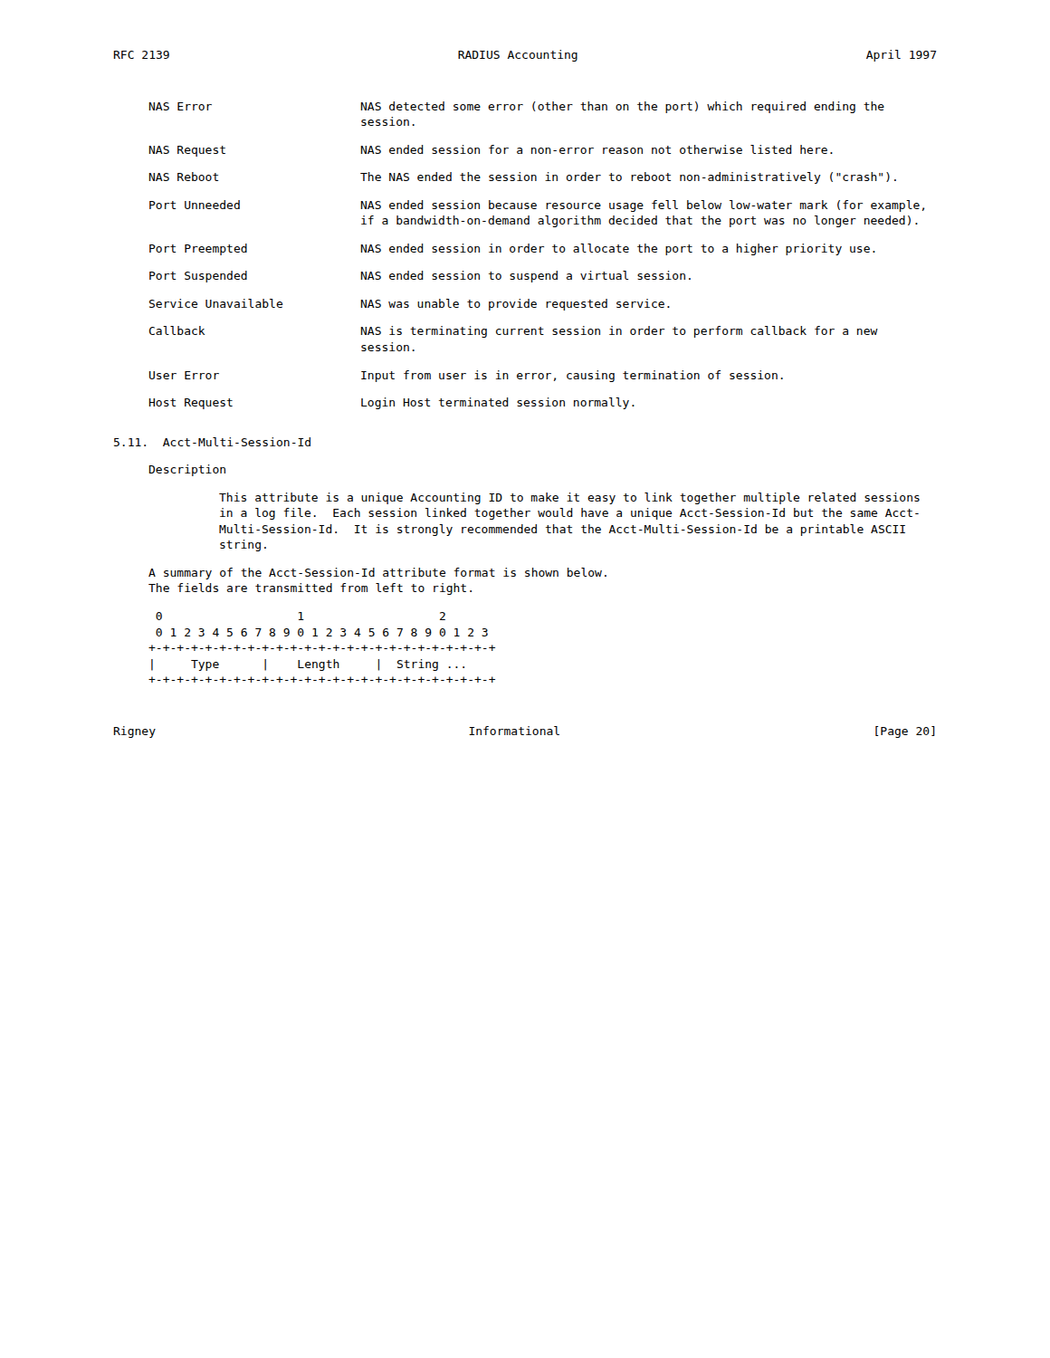RFC 2139 RADIUS Accounting April 1997
NAS Error
NAS detected some error (other than on the port) which required ending the session.
NAS Request
NAS ended session for a non-error reason not otherwise listed here.
NAS Reboot
The NAS ended the session in order to reboot non-administratively ("crash").
Port Unneeded
NAS ended session because resource usage fell below low-water mark (for example, if a bandwidth-on-demand algorithm decided that the port was no longer needed).
Port Preempted
NAS ended session in order to allocate the port to a higher priority use.
Port Suspended
NAS ended session to suspend a virtual session.
Service Unavailable
NAS was unable to provide requested service.
Callback
NAS is terminating current session in order to perform callback for a new session.
User Error
Input from user is in error, causing termination of session.
Host Request
Login Host terminated session normally.
5.11. Acct-Multi-Session-Id
Description
This attribute is a unique Accounting ID to make it easy to link together multiple related sessions in a log file. Each session linked together would have a unique Acct-Session-Id but the same Acct-Multi-Session-Id. It is strongly recommended that the Acct-Multi-Session-Id be a printable ASCII string.
A summary of the Acct-Session-Id attribute format is shown below.
The fields are transmitted from left to right.
 0                   1                   2
 0 1 2 3 4 5 6 7 8 9 0 1 2 3 4 5 6 7 8 9 0 1 2 3
+-+-+-+-+-+-+-+-+-+-+-+-+-+-+-+-+-+-+-+-+-+-+-+-+
|     Type      |    Length     |  String ...
+-+-+-+-+-+-+-+-+-+-+-+-+-+-+-+-+-+-+-+-+-+-+-+-+
Rigney Informational [Page 20]